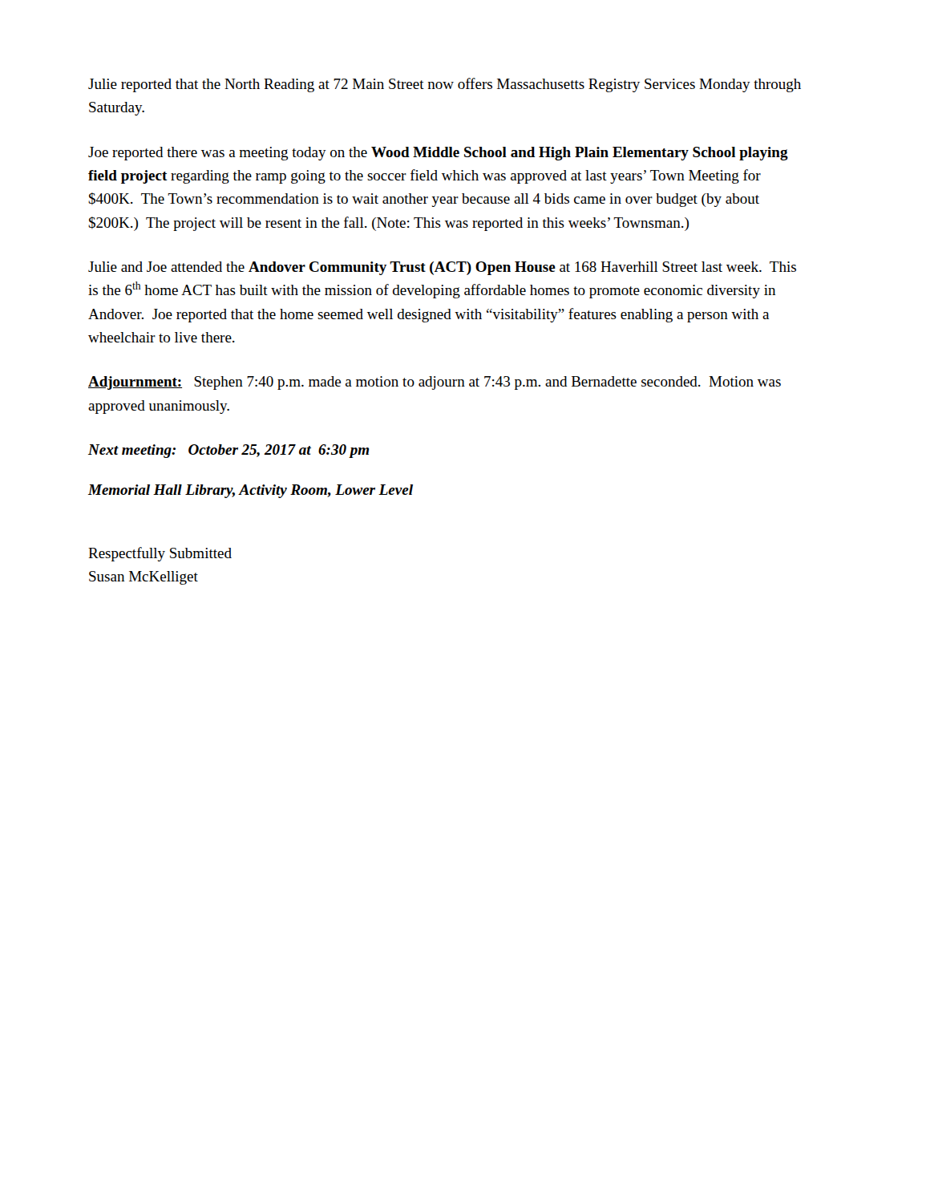Julie reported that the North Reading at 72 Main Street now offers Massachusetts Registry Services Monday through Saturday.
Joe reported there was a meeting today on the Wood Middle School and High Plain Elementary School playing field project regarding the ramp going to the soccer field which was approved at last years’ Town Meeting for $400K. The Town’s recommendation is to wait another year because all 4 bids came in over budget (by about $200K.) The project will be resent in the fall. (Note: This was reported in this weeks’ Townsman.)
Julie and Joe attended the Andover Community Trust (ACT) Open House at 168 Haverhill Street last week. This is the 6th home ACT has built with the mission of developing affordable homes to promote economic diversity in Andover. Joe reported that the home seemed well designed with “visitability” features enabling a person with a wheelchair to live there.
Adjournment: Stephen 7:40 p.m. made a motion to adjourn at 7:43 p.m. and Bernadette seconded. Motion was approved unanimously.
Next meeting: October 25, 2017 at 6:30 pm
Memorial Hall Library, Activity Room, Lower Level
Respectfully Submitted
Susan McKelliget